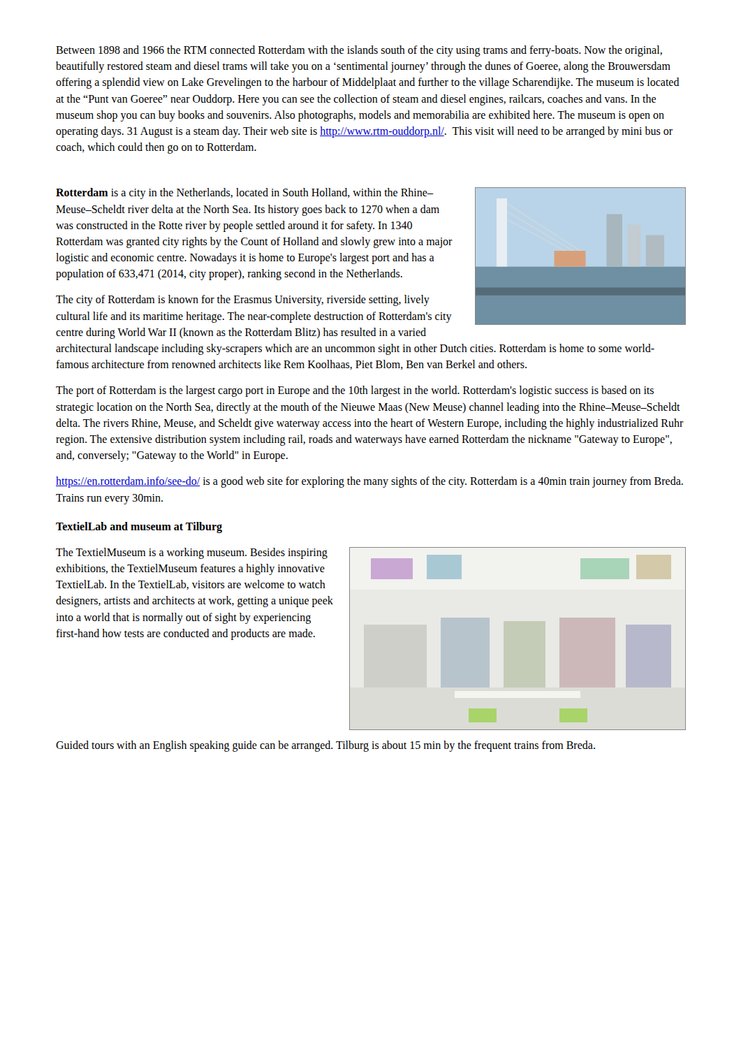Between 1898 and 1966 the RTM connected Rotterdam with the islands south of the city using trams and ferry-boats. Now the original, beautifully restored steam and diesel trams will take you on a ‘sentimental journey’ through the dunes of Goeree, along the Brouwersdam offering a splendid view on Lake Grevelingen to the harbour of Middelplaat and further to the village Scharendijke. The museum is located at the “Punt van Goeree” near Ouddorp. Here you can see the collection of steam and diesel engines, railcars, coaches and vans. In the museum shop you can buy books and souvenirs. Also photographs, models and memorabilia are exhibited here. The museum is open on operating days. 31 August is a steam day. Their web site is http://www.rtm-ouddorp.nl/. This visit will need to be arranged by mini bus or coach, which could then go on to Rotterdam.
Rotterdam is a city in the Netherlands, located in South Holland, within the Rhine–Meuse–Scheldt river delta at the North Sea. Its history goes back to 1270 when a dam was constructed in the Rotte river by people settled around it for safety. In 1340 Rotterdam was granted city rights by the Count of Holland and slowly grew into a major logistic and economic centre. Nowadays it is home to Europe's largest port and has a population of 633,471 (2014, city proper), ranking second in the Netherlands.
The city of Rotterdam is known for the Erasmus University, riverside setting, lively cultural life and its maritime heritage. The near-complete destruction of Rotterdam's city centre during World War II (known as the Rotterdam Blitz) has resulted in a varied architectural landscape including sky-scrapers which are an uncommon sight in other Dutch cities. Rotterdam is home to some world-famous architecture from renowned architects like Rem Koolhaas, Piet Blom, Ben van Berkel and others.
The port of Rotterdam is the largest cargo port in Europe and the 10th largest in the world. Rotterdam's logistic success is based on its strategic location on the North Sea, directly at the mouth of the Nieuwe Maas (New Meuse) channel leading into the Rhine–Meuse–Scheldt delta. The rivers Rhine, Meuse, and Scheldt give waterway access into the heart of Western Europe, including the highly industrialized Ruhr region. The extensive distribution system including rail, roads and waterways have earned Rotterdam the nickname "Gateway to Europe", and, conversely; "Gateway to the World" in Europe.
https://en.rotterdam.info/see-do/ is a good web site for exploring the many sights of the city. Rotterdam is a 40min train journey from Breda. Trains run every 30min.
TextielLab and museum at Tilburg
The TextielMuseum is a working museum. Besides inspiring exhibitions, the TextielMuseum features a highly innovative TextielLab. In the TextielLab, visitors are welcome to watch designers, artists and architects at work, getting a unique peek into a world that is normally out of sight by experiencing first-hand how tests are conducted and products are made.
Guided tours with an English speaking guide can be arranged. Tilburg is about 15 min by the frequent trains from Breda.